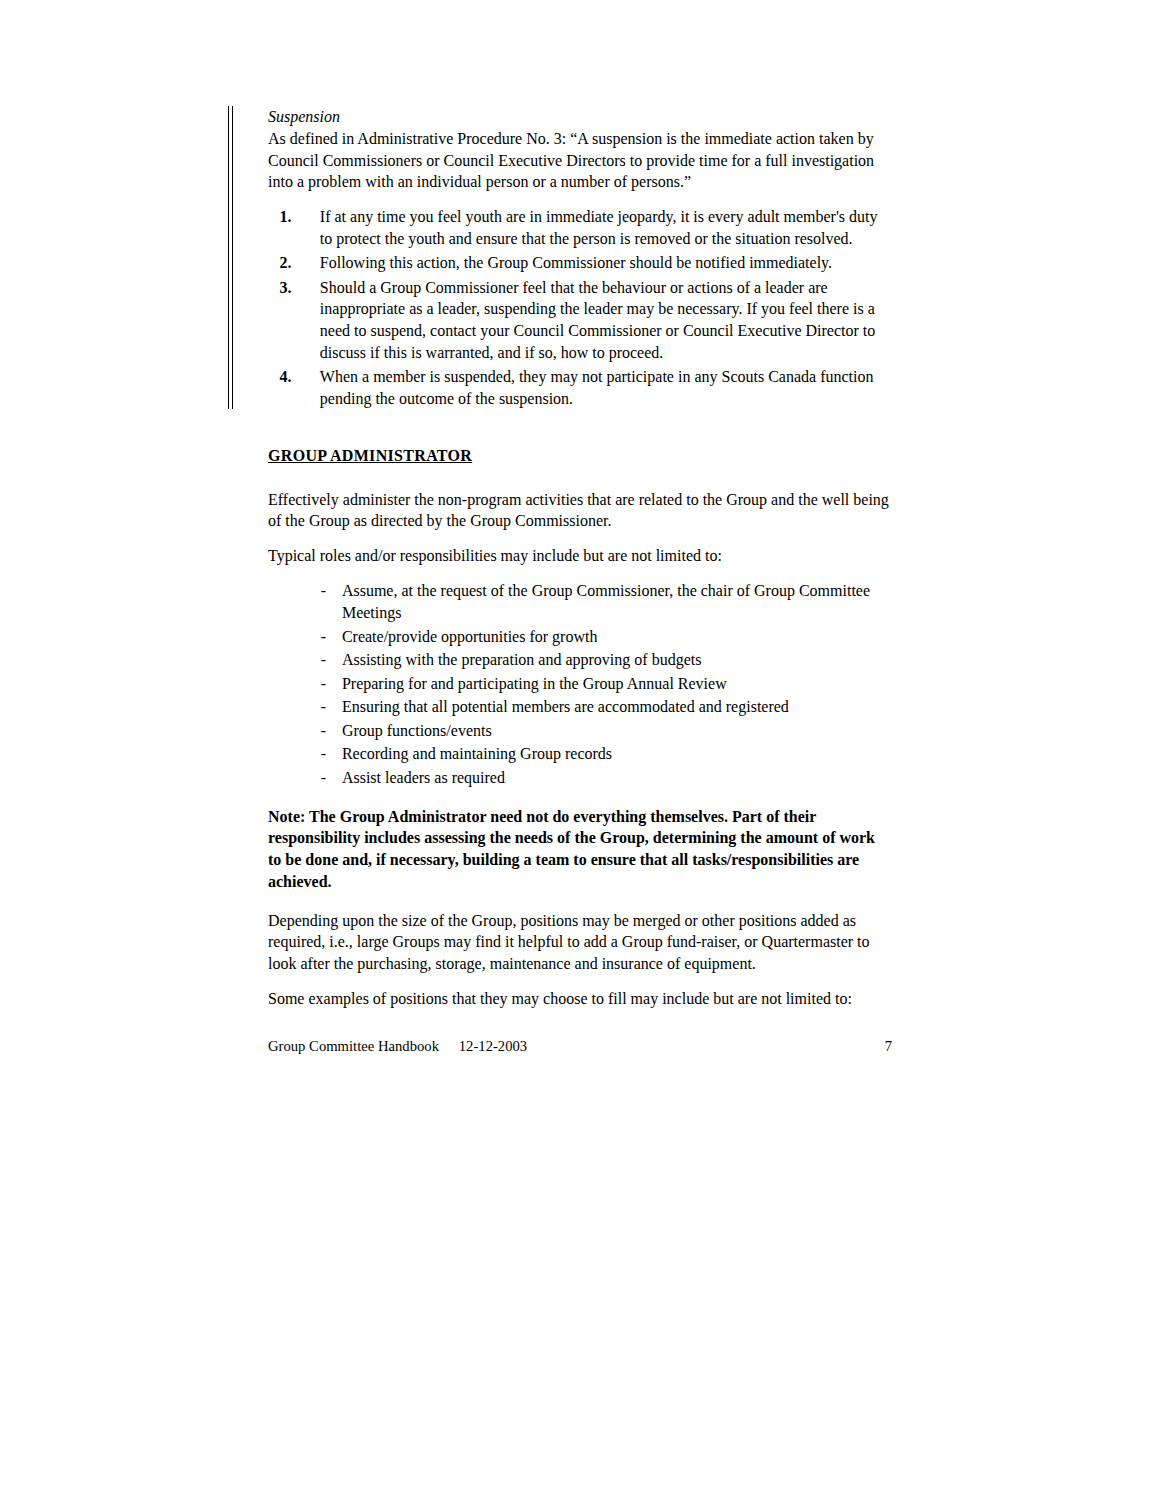Suspension
As defined in Administrative Procedure No. 3: “A suspension is the immediate action taken by Council Commissioners or Council Executive Directors to provide time for a full investigation into a problem with an individual person or a number of persons.”
If at any time you feel youth are in immediate jeopardy, it is every adult member's duty to protect the youth and ensure that the person is removed or the situation resolved.
Following this action, the Group Commissioner should be notified immediately.
Should a Group Commissioner feel that the behaviour or actions of a leader are inappropriate as a leader, suspending the leader may be necessary. If you feel there is a need to suspend, contact your Council Commissioner or Council Executive Director to discuss if this is warranted, and if so, how to proceed.
When a member is suspended, they may not participate in any Scouts Canada function pending the outcome of the suspension.
GROUP ADMINISTRATOR
Effectively administer the non-program activities that are related to the Group and the well being of the Group as directed by the Group Commissioner.
Typical roles and/or responsibilities may include but are not limited to:
Assume, at the request of the Group Commissioner, the chair of Group Committee Meetings
Create/provide opportunities for growth
Assisting with the preparation and approving of budgets
Preparing for and participating in the Group Annual Review
Ensuring that all potential members are accommodated and registered
Group functions/events
Recording and maintaining Group records
Assist leaders as required
Note: The Group Administrator need not do everything themselves. Part of their responsibility includes assessing the needs of the Group, determining the amount of work to be done and, if necessary, building a team to ensure that all tasks/responsibilities are achieved.
Depending upon the size of the Group, positions may be merged or other positions added as required, i.e., large Groups may find it helpful to add a Group fund-raiser, or Quartermaster to look after the purchasing, storage, maintenance and insurance of equipment.
Some examples of positions that they may choose to fill may include but are not limited to:
Group Committee Handbook 12-12-2003
7